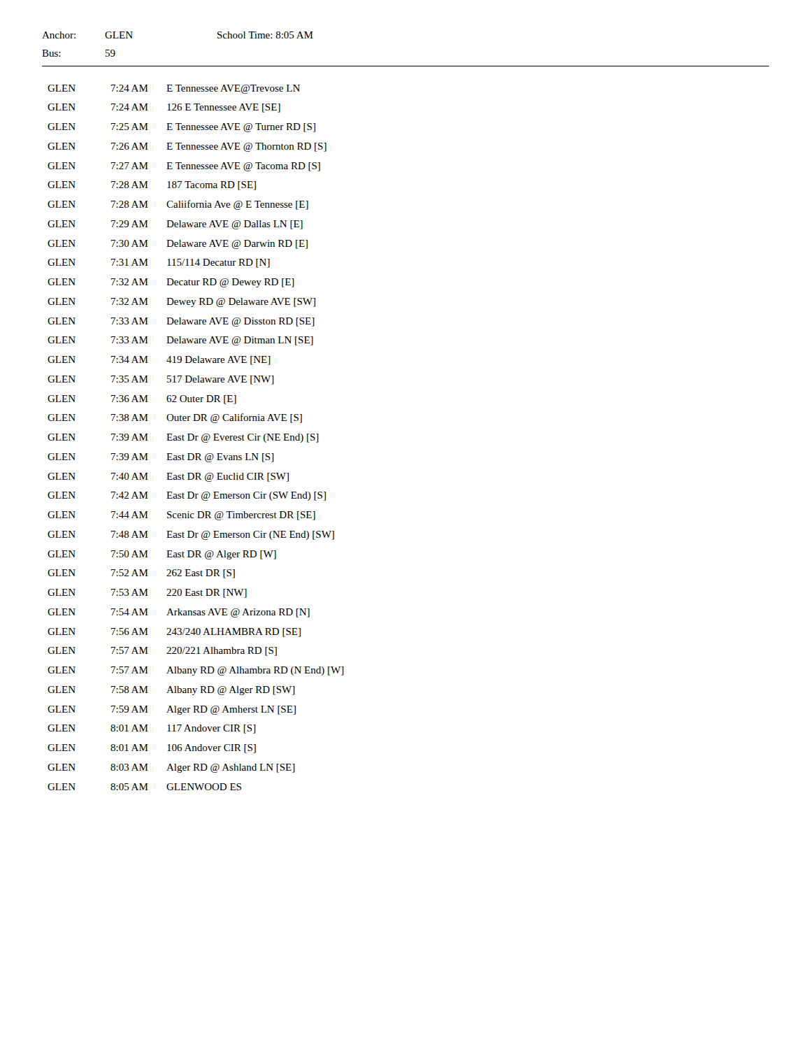Anchor: GLEN School Time: 8:05 AM Bus: 59
| GLEN | 7:24 AM | E Tennessee AVE@Trevose LN |
| GLEN | 7:24 AM | 126 E Tennessee AVE [SE] |
| GLEN | 7:25 AM | E Tennessee AVE @ Turner RD [S] |
| GLEN | 7:26 AM | E Tennessee AVE @ Thornton RD [S] |
| GLEN | 7:27 AM | E Tennessee AVE @ Tacoma RD [S] |
| GLEN | 7:28 AM | 187 Tacoma RD [SE] |
| GLEN | 7:28 AM | Caliifornia Ave @ E Tennesse [E] |
| GLEN | 7:29 AM | Delaware AVE @ Dallas LN [E] |
| GLEN | 7:30 AM | Delaware AVE @ Darwin RD [E] |
| GLEN | 7:31 AM | 115/114 Decatur RD [N] |
| GLEN | 7:32 AM | Decatur RD @ Dewey RD [E] |
| GLEN | 7:32 AM | Dewey RD @ Delaware AVE [SW] |
| GLEN | 7:33 AM | Delaware AVE @ Disston RD [SE] |
| GLEN | 7:33 AM | Delaware AVE @ Ditman LN [SE] |
| GLEN | 7:34 AM | 419 Delaware AVE [NE] |
| GLEN | 7:35 AM | 517 Delaware AVE [NW] |
| GLEN | 7:36 AM | 62 Outer DR [E] |
| GLEN | 7:38 AM | Outer DR @ California AVE [S] |
| GLEN | 7:39 AM | East Dr @ Everest Cir (NE End) [S] |
| GLEN | 7:39 AM | East DR @ Evans LN [S] |
| GLEN | 7:40 AM | East DR @ Euclid CIR [SW] |
| GLEN | 7:42 AM | East Dr @ Emerson Cir (SW End) [S] |
| GLEN | 7:44 AM | Scenic DR @ Timbercrest DR [SE] |
| GLEN | 7:48 AM | East Dr @ Emerson Cir (NE End) [SW] |
| GLEN | 7:50 AM | East DR @ Alger RD [W] |
| GLEN | 7:52 AM | 262 East DR [S] |
| GLEN | 7:53 AM | 220 East DR [NW] |
| GLEN | 7:54 AM | Arkansas AVE @ Arizona RD [N] |
| GLEN | 7:56 AM | 243/240 ALHAMBRA RD [SE] |
| GLEN | 7:57 AM | 220/221 Alhambra RD [S] |
| GLEN | 7:57 AM | Albany RD @ Alhambra RD (N End) [W] |
| GLEN | 7:58 AM | Albany RD @ Alger RD [SW] |
| GLEN | 7:59 AM | Alger RD @ Amherst LN [SE] |
| GLEN | 8:01 AM | 117 Andover CIR [S] |
| GLEN | 8:01 AM | 106 Andover CIR [S] |
| GLEN | 8:03 AM | Alger RD @ Ashland LN [SE] |
| GLEN | 8:05 AM | GLENWOOD ES |